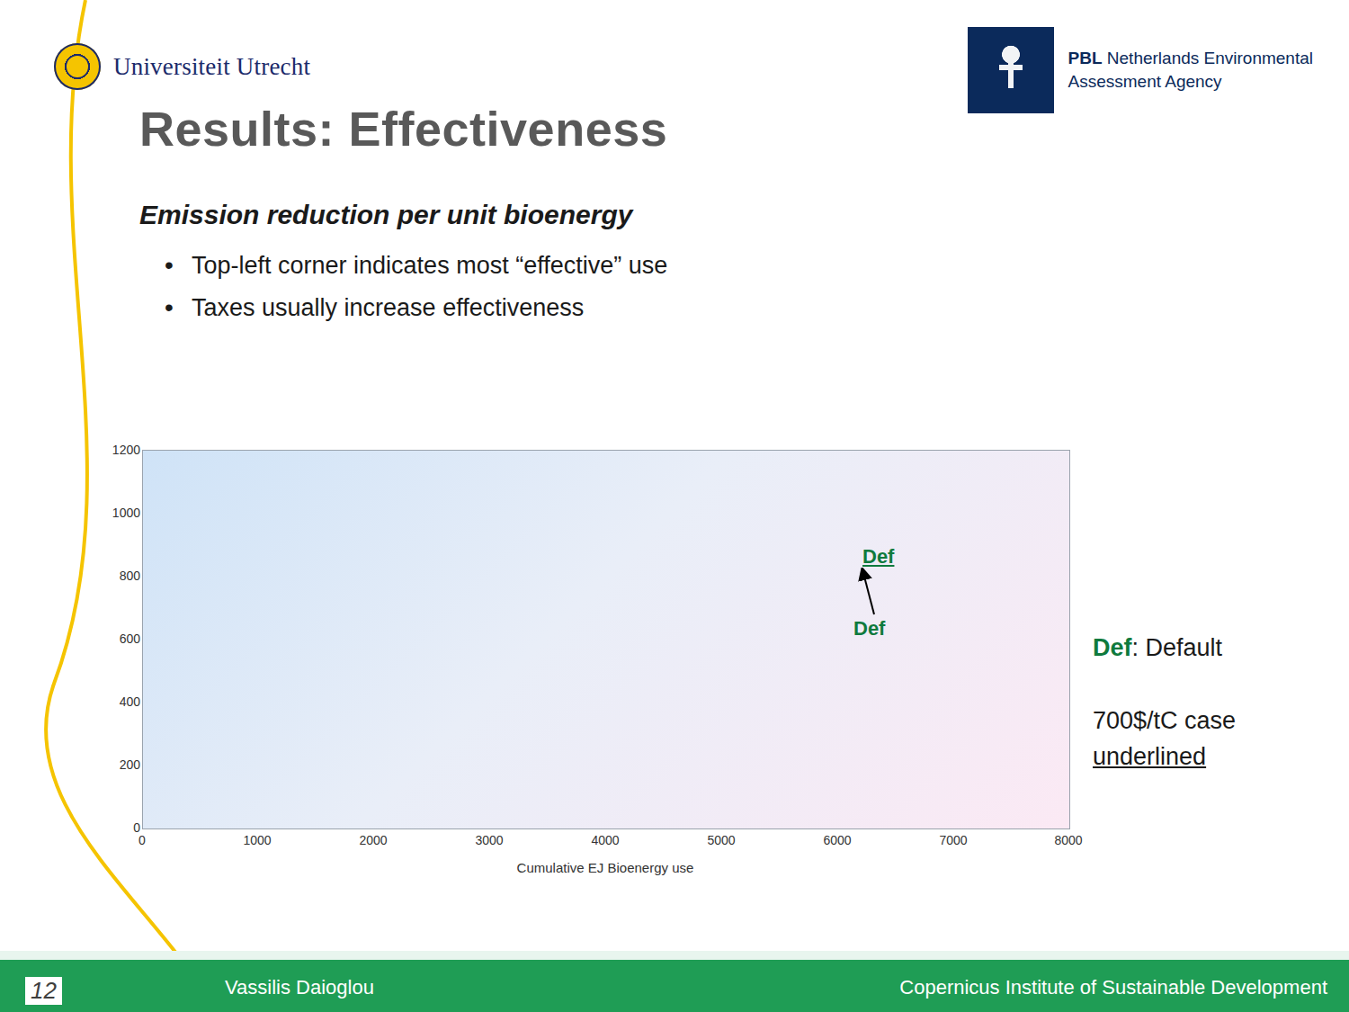Universiteit Utrecht
PBL Netherlands Environmental
Assessment Agency
Results: Effectiveness
Emission reduction per unit bioenergy
Top-left corner indicates most “effective” use
Taxes usually increase effectiveness
Cumulative CO2 Reduction wrt
counterfactual
1200 1000 800 600 400 200 0
Def Def
0 1000 2000 3000 4000 5000 6000 7000 8000
Cumulative EJ Bioenergy use
Def: Default 700$/tC case
underlined
12 Vassilis Daioglou Copernicus Institute of Sustainable Development